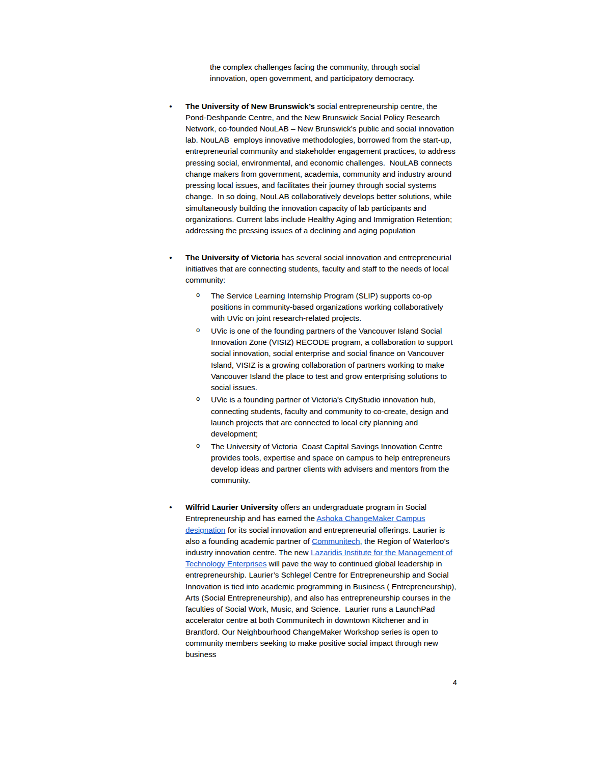the complex challenges facing the community, through social innovation, open government, and participatory democracy.
The University of New Brunswick’s social entrepreneurship centre, the Pond-Deshpande Centre, and the New Brunswick Social Policy Research Network, co-founded NouLAB – New Brunswick’s public and social innovation lab. NouLAB employs innovative methodologies, borrowed from the start-up, entrepreneurial community and stakeholder engagement practices, to address pressing social, environmental, and economic challenges. NouLAB connects change makers from government, academia, community and industry around pressing local issues, and facilitates their journey through social systems change. In so doing, NouLAB collaboratively develops better solutions, while simultaneously building the innovation capacity of lab participants and organizations. Current labs include Healthy Aging and Immigration Retention; addressing the pressing issues of a declining and aging population
The University of Victoria has several social innovation and entrepreneurial initiatives that are connecting students, faculty and staff to the needs of local community:
The Service Learning Internship Program (SLIP) supports co-op positions in community-based organizations working collaboratively with UVic on joint research-related projects.
UVic is one of the founding partners of the Vancouver Island Social Innovation Zone (VISIZ) RECODE program, a collaboration to support social innovation, social enterprise and social finance on Vancouver Island, VISIZ is a growing collaboration of partners working to make Vancouver Island the place to test and grow enterprising solutions to social issues.
UVic is a founding partner of Victoria's CityStudio innovation hub, connecting students, faculty and community to co-create, design and launch projects that are connected to local city planning and development;
The University of Victoria Coast Capital Savings Innovation Centre provides tools, expertise and space on campus to help entrepreneurs develop ideas and partner clients with advisers and mentors from the community.
Wilfrid Laurier University offers an undergraduate program in Social Entrepreneurship and has earned the Ashoka ChangeMaker Campus designation for its social innovation and entrepreneurial offerings. Laurier is also a founding academic partner of Communitech, the Region of Waterloo’s industry innovation centre. The new Lazaridis Institute for the Management of Technology Enterprises will pave the way to continued global leadership in entrepreneurship. Laurier’s Schlegel Centre for Entrepreneurship and Social Innovation is tied into academic programming in Business ( Entrepreneurship), Arts (Social Entrepreneurship), and also has entrepreneurship courses in the faculties of Social Work, Music, and Science. Laurier runs a LaunchPad accelerator centre at both Communitech in downtown Kitchener and in Brantford. Our Neighbourhood ChangeMaker Workshop series is open to community members seeking to make positive social impact through new business
4